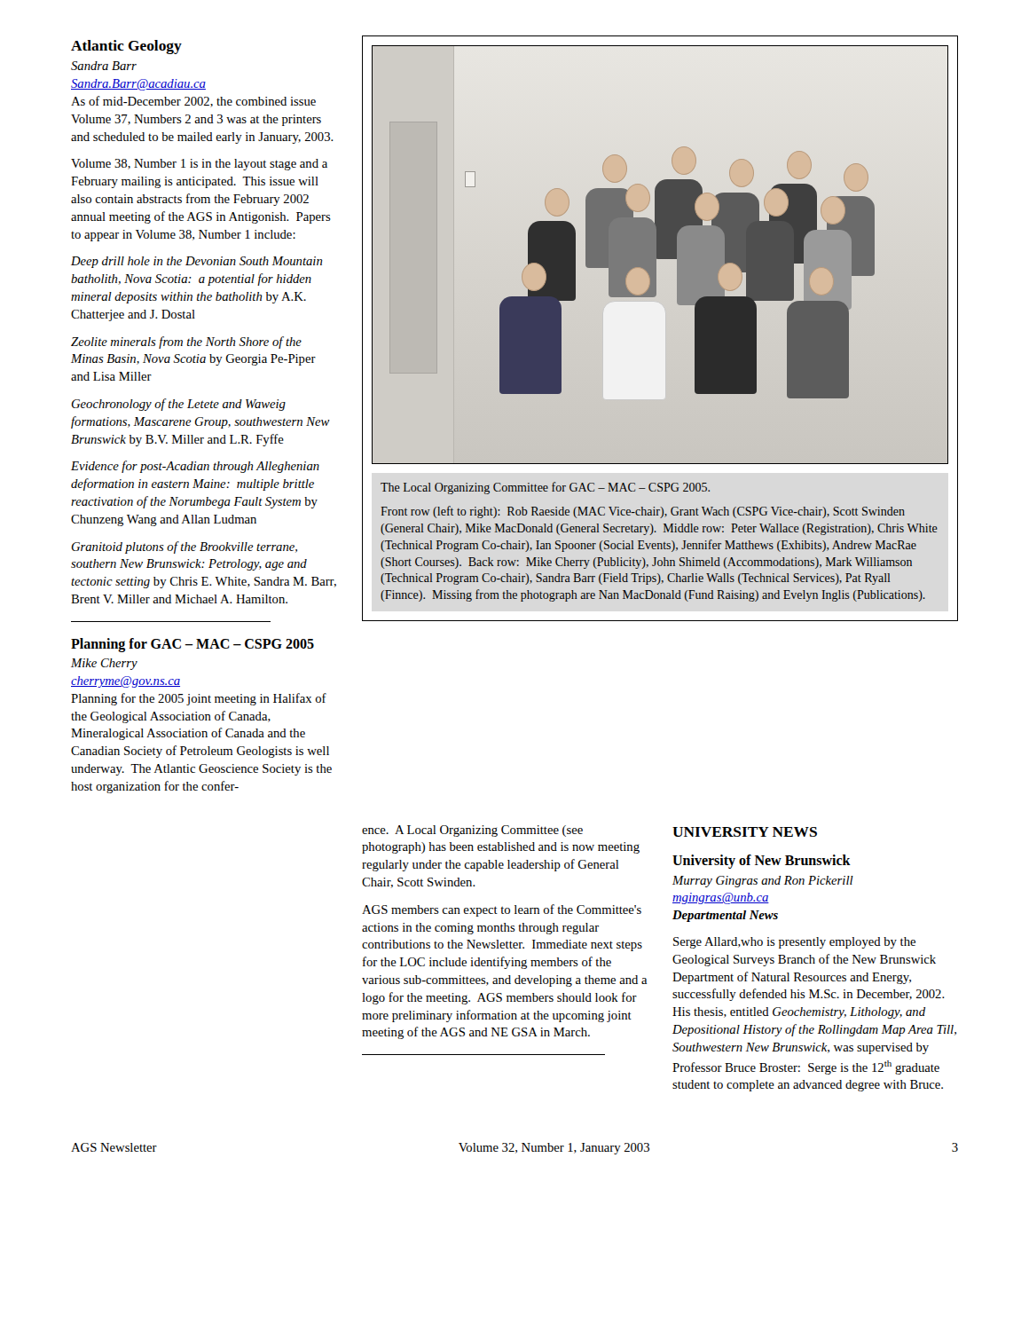Atlantic Geology
Sandra Barr
Sandra.Barr@acadiau.ca
As of mid-December 2002, the combined issue Volume 37, Numbers 2 and 3 was at the printers and scheduled to be mailed early in January, 2003.
Volume 38, Number 1 is in the layout stage and a February mailing is anticipated. This issue will also contain abstracts from the February 2002 annual meeting of the AGS in Antigonish. Papers to appear in Volume 38, Number 1 include:
Deep drill hole in the Devonian South Mountain batholith, Nova Scotia: a potential for hidden mineral deposits within the batholith by A.K. Chatterjee and J. Dostal
Zeolite minerals from the North Shore of the Minas Basin, Nova Scotia by Georgia Pe-Piper and Lisa Miller
Geochronology of the Letete and Waweig formations, Mascarene Group, southwestern New Brunswick by B.V. Miller and L.R. Fyffe
Evidence for post-Acadian through Alleghenian deformation in eastern Maine: multiple brittle reactivation of the Norumbega Fault System by Chunzeng Wang and Allan Ludman
Granitoid plutons of the Brookville terrane, southern New Brunswick: Petrology, age and tectonic setting by Chris E. White, Sandra M. Barr, Brent V. Miller and Michael A. Hamilton.
Planning for GAC – MAC – CSPG 2005
Mike Cherry
cherryme@gov.ns.ca
Planning for the 2005 joint meeting in Halifax of the Geological Association of Canada, Mineralogical Association of Canada and the Canadian Society of Petroleum Geologists is well underway. The Atlantic Geoscience Society is the host organization for the confer-
The Local Organizing Committee for GAC – MAC – CSPG 2005.
Front row (left to right): Rob Raeside (MAC Vice-chair), Grant Wach (CSPG Vice-chair), Scott Swinden (General Chair), Mike MacDonald (General Secretary). Middle row: Peter Wallace (Registration), Chris White (Technical Program Co-chair), Ian Spooner (Social Events), Jennifer Matthews (Exhibits), Andrew MacRae (Short Courses). Back row: Mike Cherry (Publicity), John Shimeld (Accommodations), Mark Williamson (Technical Program Co-chair), Sandra Barr (Field Trips), Charlie Walls (Technical Services), Pat Ryall (Finnce). Missing from the photograph are Nan MacDonald (Fund Raising) and Evelyn Inglis (Publications).
ence. A Local Organizing Committee (see photograph) has been established and is now meeting regularly under the capable leadership of General Chair, Scott Swinden.
AGS members can expect to learn of the Committee's actions in the coming months through regular contributions to the Newsletter. Immediate next steps for the LOC include identifying members of the various sub-committees, and developing a theme and a logo for the meeting. AGS members should look for more preliminary information at the upcoming joint meeting of the AGS and NE GSA in March.
UNIVERSITY NEWS
University of New Brunswick
Murray Gingras and Ron Pickerill
mgingras@unb.ca
Departmental News
Serge Allard,who is presently employed by the Geological Surveys Branch of the New Brunswick Department of Natural Resources and Energy, successfully defended his M.Sc. in December, 2002. His thesis, entitled Geochemistry, Lithology, and Depositional History of the Rollingdam Map Area Till, Southwestern New Brunswick, was supervised by Professor Bruce Broster: Serge is the 12th graduate student to complete an advanced degree with Bruce.
AGS Newsletter
Volume 32, Number 1, January 2003
3